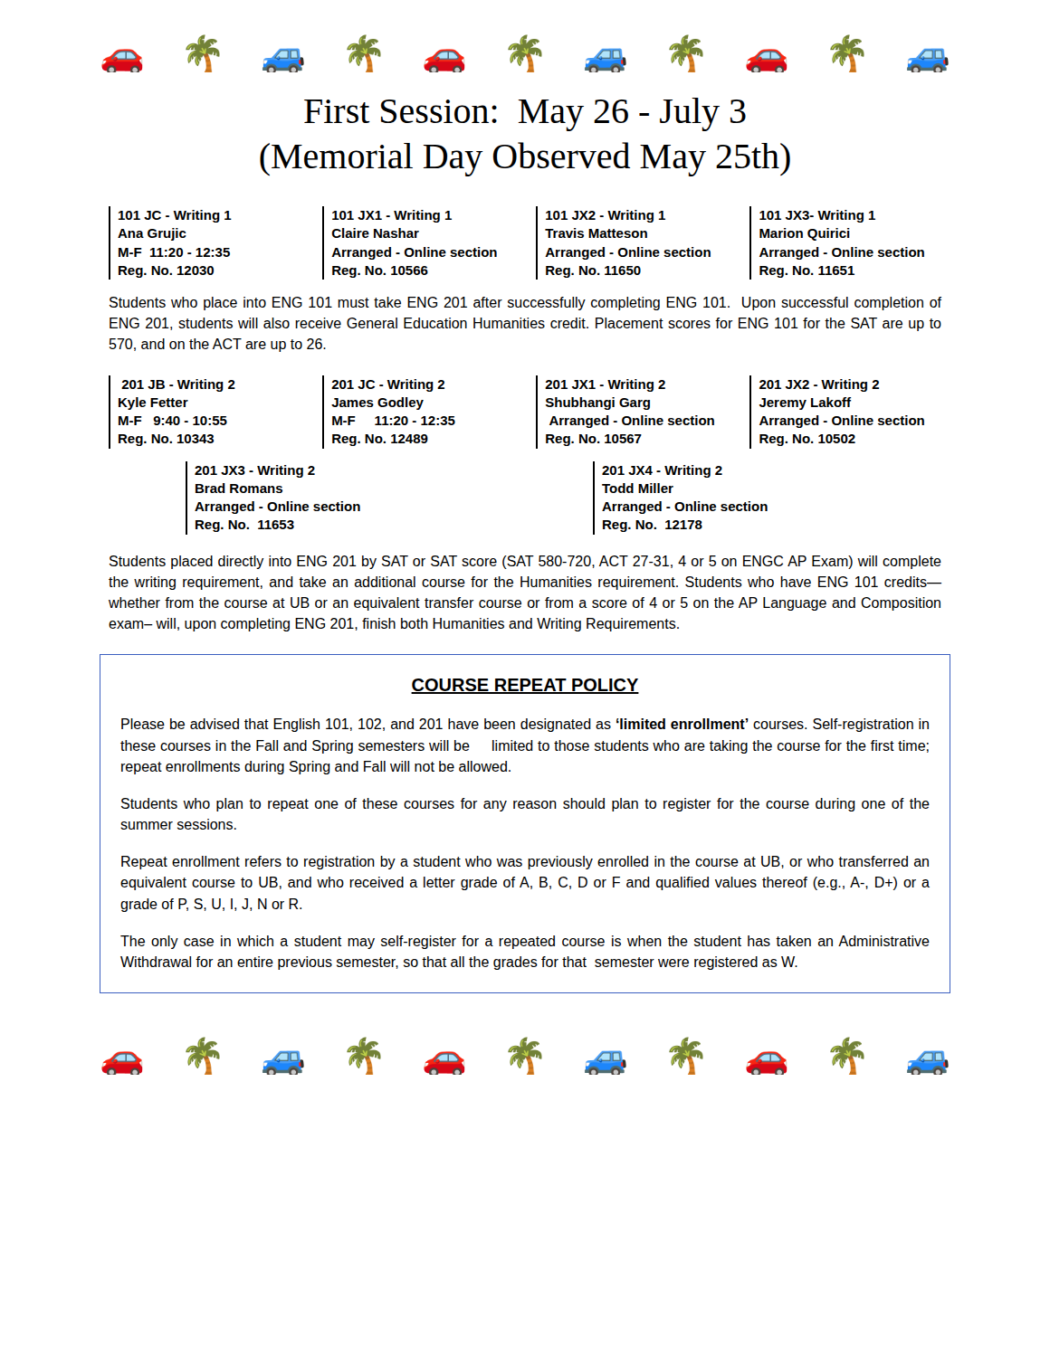🚗 🌴 🚙 🌴 🚗 🌴 🚙 🌴 🚗 🌴 🚙
First Session: May 26 - July 3
(Memorial Day Observed May 25th)
101 JC - Writing 1
Ana Grujic
M-F 11:20 - 12:35
Reg. No. 12030
101 JX1 - Writing 1
Claire Nashar
Arranged - Online section
Reg. No. 10566
101 JX2 - Writing 1
Travis Matteson
Arranged - Online section
Reg. No. 11650
101 JX3- Writing 1
Marion Quirici
Arranged - Online section
Reg. No. 11651
Students who place into ENG 101 must take ENG 201 after successfully completing ENG 101. Upon successful completion of ENG 201, students will also receive General Education Humanities credit. Placement scores for ENG 101 for the SAT are up to 570, and on the ACT are up to 26.
201 JB - Writing 2
Kyle Fetter
M-F 9:40 - 10:55
Reg. No. 10343
201 JC - Writing 2
James Godley
M-F 11:20 - 12:35
Reg. No. 12489
201 JX1 - Writing 2
Shubhangi Garg
Arranged - Online section
Reg. No. 10567
201 JX2 - Writing 2
Jeremy Lakoff
Arranged - Online section
Reg. No. 10502
201 JX3 - Writing 2
Brad Romans
Arranged - Online section
Reg. No. 11653
201 JX4 - Writing 2
Todd Miller
Arranged - Online section
Reg. No. 12178
Students placed directly into ENG 201 by SAT or SAT score (SAT 580-720, ACT 27-31, 4 or 5 on ENGC AP Exam) will complete the writing requirement, and take an additional course for the Humanities requirement. Students who have ENG 101 credits—whether from the course at UB or an equivalent transfer course or from a score of 4 or 5 on the AP Language and Composition exam– will, upon completing ENG 201, finish both Humanities and Writing Requirements.
COURSE REPEAT POLICY
Please be advised that English 101, 102, and 201 have been designated as ‘limited enrollment’ courses. Self-registration in these courses in the Fall and Spring semesters will be limited to those students who are taking the course for the first time; repeat enrollments during Spring and Fall will not be allowed.
Students who plan to repeat one of these courses for any reason should plan to register for the course during one of the summer sessions.
Repeat enrollment refers to registration by a student who was previously enrolled in the course at UB, or who transferred an equivalent course to UB, and who received a letter grade of A, B, C, D or F and qualified values thereof (e.g., A-, D+) or a grade of P, S, U, I, J, N or R.
The only case in which a student may self-register for a repeated course is when the student has taken an Administrative Withdrawal for an entire previous semester, so that all the grades for that semester were registered as W.
🚗 🌴 🚙 🌴 🚗 🌴 🚙 🌴 🚗 🌴 🚙